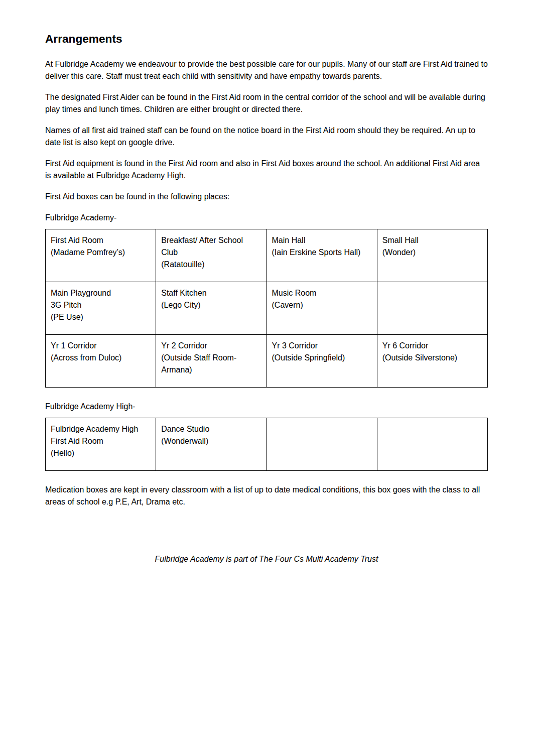Arrangements
At Fulbridge Academy we endeavour to provide the best possible care for our pupils. Many of our staff are First Aid trained to deliver this care. Staff must treat each child with sensitivity and have empathy towards parents.
The designated First Aider can be found in the First Aid room in the central corridor of the school and will be available during play times and lunch times. Children are either brought or directed there.
Names of all first aid trained staff can be found on the notice board in the First Aid room should they be required. An up to date list is also kept on google drive.
First Aid equipment is found in the First Aid room and also in First Aid boxes around the school. An additional First Aid area is available at Fulbridge Academy High.
First Aid boxes can be found in the following places:
Fulbridge Academy-
| First Aid Room (Madame Pomfrey’s) | Breakfast/ After School Club (Ratatouille) | Main Hall (Iain Erskine Sports Hall) | Small Hall (Wonder) |
| Main Playground 3G Pitch (PE Use) | Staff Kitchen (Lego City) | Music Room (Cavern) | |
| Yr 1 Corridor (Across from Duloc) | Yr 2 Corridor (Outside Staff Room- Armana) | Yr 3 Corridor (Outside Springfield) | Yr 6 Corridor (Outside Silverstone) |
Fulbridge Academy High-
| Fulbridge Academy High First Aid Room (Hello) | Dance Studio (Wonderwall) | | |
Medication boxes are kept in every classroom with a list of up to date medical conditions, this box goes with the class to all areas of school e.g P.E, Art, Drama etc.
Fulbridge Academy is part of The Four Cs Multi Academy Trust